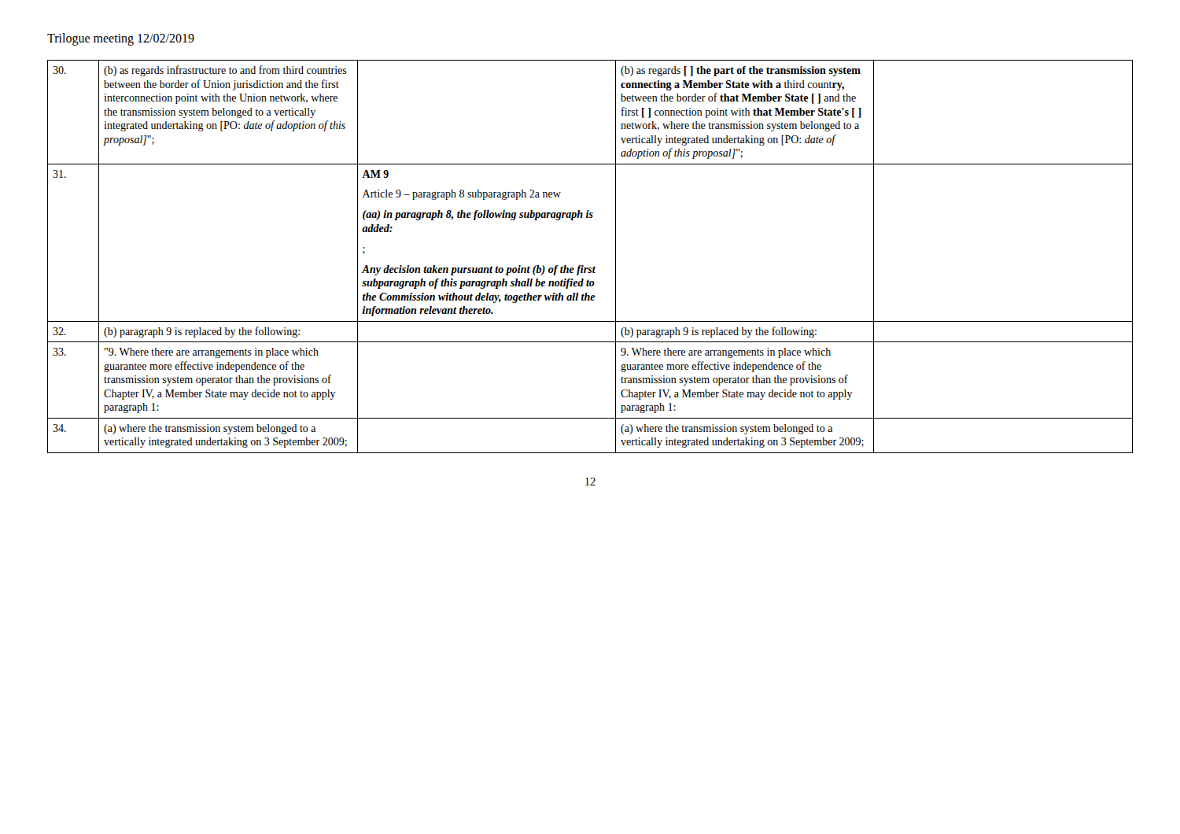Trilogue meeting 12/02/2019
| 30. | (b) as regards infrastructure to and from third countries between the border of Union jurisdiction and the first interconnection point with the Union network, where the transmission system belonged to a vertically integrated undertaking on [PO: date of adoption of this proposal] "; | | (b) as regards [ ] the part of the transmission system connecting a Member State with a third count ry, between the border of that Member State [ ] and the first [ ] connection point with that Member State's [ ] network, where the transmission system belonged to a vertically integrated undertaking on [PO: date of adoption of this proposal] "; | |
| 31. | | AM 9 Article 9 – paragraph 8 subparagraph 2a new (aa) in paragraph 8, the following subparagraph is added: ; Any decision taken pursuant to point (b) of the first subparagraph of this paragraph shall be notified to the Commission without delay, together with all the information relevant thereto. | | |
| 32. | (b) paragraph 9 is replaced by the following: | | (b) paragraph 9 is replaced by the following: | |
| 33. | "9. Where there are arrangements in place which guarantee more effective independence of the transmission system operator than the provisions of Chapter IV, a Member State may decide not to apply paragraph 1: | | 9. Where there are arrangements in place which guarantee more effective independence of the transmission system operator than the provisions of Chapter IV, a Member State may decide not to apply paragraph 1: | |
| 34. | (a) where the transmission system belonged to a vertically integrated undertaking on 3 September 2009; | | (a) where the transmission system belonged to a vertically integrated undertaking on 3 September 2009; | |
12